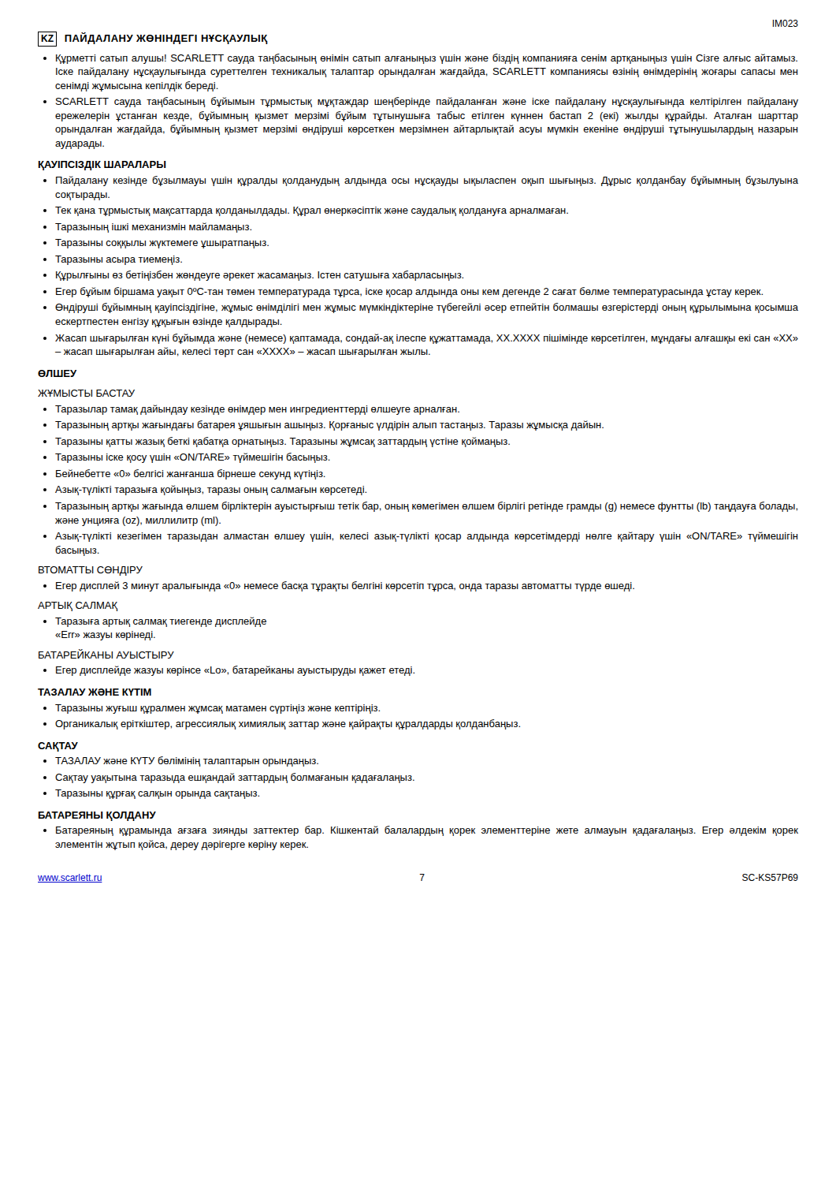IM023
KZ
ПАЙДАЛАНУ ЖӨНІНДЕГІ НҰСҚАУЛЫҚ
Құрметті сатып алушы! SCARLETT сауда таңбасының өнімін сатып алғаныңыз үшін және біздің компанияға сенім артқаныңыз үшін Сізге алғыс айтамыз. Іске пайдалану нұсқаулығында суреттелген техникалық талаптар орындалған жағдайда, SCARLETT компаниясы өзінің өнімдерінің жоғары сапасы мен сенімді жұмысына кепілдік береді.
SCARLETT сауда таңбасының бұйымын тұрмыстық мұқтаждар шеңберінде пайдаланған және іске пайдалану нұсқаулығында келтірілген пайдалану ережелерін ұстанған кезде, бұйымның қызмет мерзімі бұйым тұтынушыға табыс етілген күннен бастап 2 (екі) жылды құрайды. Аталған шарттар орындалған жағдайда, бұйымның қызмет мерзімі өндіруші көрсеткен мерзімнен айтарлықтай асуы мүмкін екеніне өндіруші тұтынушылардың назарын аударады.
ҚАУІПСІЗДІК ШАРАЛАРЫ
Пайдалану кезінде бұзылмауы үшін құралды қолданудың алдында осы нұсқауды ықыласпен оқып шығыңыз. Дұрыс қолданбау бұйымның бұзылуына соқтырады.
Тек қана тұрмыстық мақсаттарда қолданылдады. Құрал өнеркәсіптік және саудалық қолдануға арналмаған.
Таразының ішкі механизмін майламаңыз.
Таразыны соққылы жүктемеге ұшыратпаңыз.
Таразыны асыра тиемеңіз.
Құрылғыны өз бетіңізбен жөндеуге әрекет жасамаңыз. Істен сатушыға хабарласыңыз.
Егер бұйым біршама уақыт 0ºC-тан төмен температурада тұрса, іске қосар алдында оны кем дегенде 2 сағат бөлме температурасында ұстау керек.
Өндіруші бұйымның қауіпсіздігіне, жұмыс өнімділігі мен жұмыс мүмкіндіктеріне түбегейлі әсер етпейтін болмашы өзгерістерді оның құрылымына қосымша ескертпестен енгізу құқығын өзінде қалдырады.
Жасап шығарылған күні бұйымда және (немесе) қаптамада, сондай-ақ ілеспе құжаттамада, XX.XXXX пішімінде көрсетілген, мұндағы алғашқы екі сан «XX» – жасап шығарылған айы, келесі төрт сан «XXXX» – жасап шығарылған жылы.
ӨЛШЕУ
ЖҰМЫСТЫ БАСТАУ
Таразылар тамақ дайындау кезінде өнімдер мен ингредиенттерді өлшеуге арналған.
Таразының артқы жағындағы батарея ұяшығын ашыңыз. Қорғаныс үлдірін алып тастаңыз. Таразы жұмысқа дайын.
Таразыны қатты жазық беткі қабатқа орнатыңыз. Таразыны жұмсақ заттардың үстіне қоймаңыз.
Таразыны іске қосу үшін «ON/TARE» түймешігін басыңыз.
Бейнебетте «0» белгісі жанғанша бірнеше секунд күтіңіз.
Азық-түлікті таразыға қойыңыз, таразы оның салмағын көрсетеді.
Таразының артқы жағында өлшем бірліктерін ауыстырғыш тетік бар, оның көмегімен өлшем бірлігі ретінде грамды (g) немесе фунтты (lb) таңдауға болады, және унцияға (oz), миллилитр (ml).
Азық-түлікті кезегімен таразыдан алмастан өлшеу үшін, келесі азық-түлікті қосар алдында көрсетімдерді нөлге қайтару үшін «ON/TARE» түймешігін басыңыз.
ВТОМАТТЫ СӨНДІРУ
Егер дисплей 3 минут аралығында «0» немесе басқа тұрақты белгіні көрсетіп тұрса, онда таразы автоматты түрде өшеді.
АРТЫҚ САЛМАҚ
Таразыға артық салмақ тиегенде дисплейде
«Err» жазуы көрінеді.
БАТАРЕЙКАНЫ АУЫСТЫРУ
Егер дисплейде жазуы көрінсе «Lo», батарейканы ауыстыруды қажет етеді.
ТАЗАЛАУ ЖӘНЕ КҮТІМ
Таразыны жуғыш құралмен жұмсақ матамен сүртіңіз және кептіріңіз.
Органикалық еріткіштер, агрессиялық химиялық заттар және қайрақты құралдарды қолданбаңыз.
САҚТАУ
ТАЗАЛАУ және КҮТУ бөлімінің талаптарын орындаңыз.
Сақтау уақытына таразыда ешқандай заттардың болмағанын қадағалаңыз.
Таразыны құрғақ салқын орында сақтаңыз.
БАТАРЕЯНЫ ҚОЛДАНУ
Батареяның құрамында ағзаға зиянды заттектер бар. Кішкентай балалардың қорек элементтеріне жете алмауын қадағалаңыз. Егер әлдекім қорек элементін жұтып қойса, дереу дәрігерге көріну керек.
www.scarlett.ru 7 SC-KS57P69